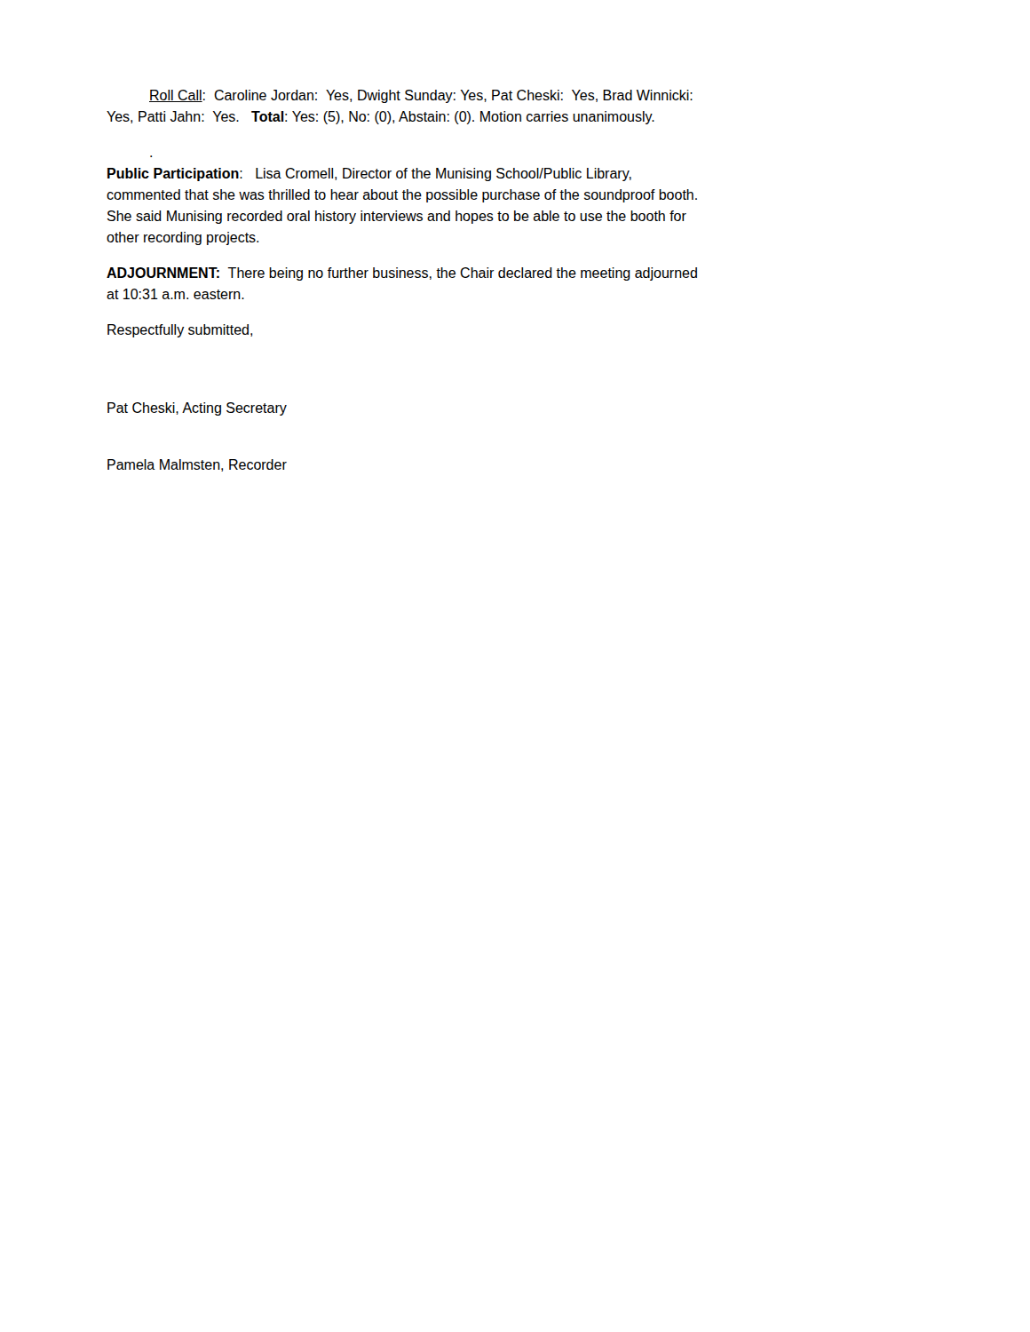Roll Call: Caroline Jordan: Yes, Dwight Sunday: Yes, Pat Cheski: Yes, Brad Winnicki: Yes, Patti Jahn: Yes. Total: Yes: (5), No: (0), Abstain: (0). Motion carries unanimously.
.
Public Participation: Lisa Cromell, Director of the Munising School/Public Library, commented that she was thrilled to hear about the possible purchase of the soundproof booth. She said Munising recorded oral history interviews and hopes to be able to use the booth for other recording projects.
ADJOURNMENT: There being no further business, the Chair declared the meeting adjourned at 10:31 a.m. eastern.
Respectfully submitted,
Pat Cheski, Acting Secretary
Pamela Malmsten, Recorder